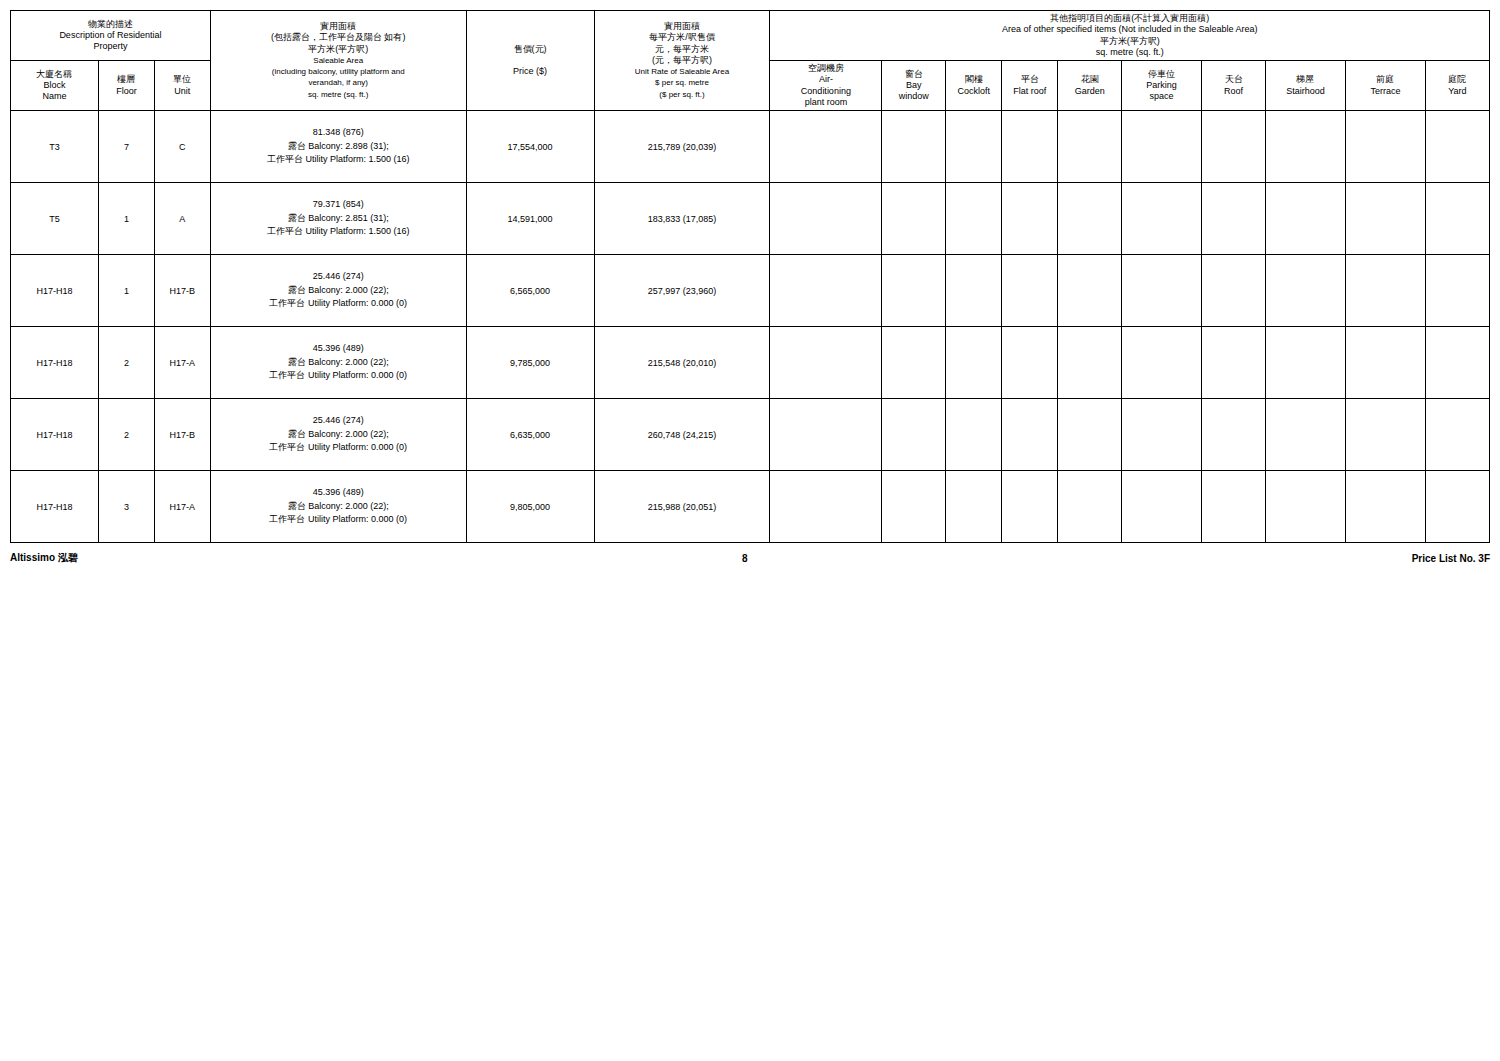| 物業的描述 Description of Residential Property | 實用面積 (包括露台，工作平台及陽台 如有) 平方米(平方呎) Saleable Area (including balcony, utility platform and verandah, if any) sq. metre (sq. ft.) | 售價(元) Price ($) | 實用面積 每平方米/呎售價 元，每平方米 (元，每平方呎) Unit Rate of Saleable Area $ per sq. metre ($ per sq. ft.) | 其他指明項目的面積(不計算入實用面積) Area of other specified items (Not included in the Saleable Area) 平方米(平方呎) sq. metre (sq. ft.) |
| --- | --- | --- | --- | --- |
| 大廈名稱 Block Name | 樓層 Floor | 單位 Unit | 空調機房 Air- Conditioning plant room | 窗台 Bay window | 閣樓 Cockloft | 平台 Flat roof | 花園 Garden | 停車位 Parking space | 天台 Roof | 梯屋 Stairhood | 前庭 Terrace | 庭院 Yard |
| T3 | 7 | C | 81.348 (876) 露台 Balcony: 2.898 (31); 工作平台 Utility Platform: 1.500 (16) | 17,554,000 | 215,789 (20,039) | | | | | | | | | | |
| T5 | 1 | A | 79.371 (854) 露台 Balcony: 2.851 (31); 工作平台 Utility Platform: 1.500 (16) | 14,591,000 | 183,833 (17,085) | | | | | | | | | | |
| H17-H18 | 1 | H17-B | 25.446 (274) 露台 Balcony: 2.000 (22); 工作平台 Utility Platform: 0.000 (0) | 6,565,000 | 257,997 (23,960) | | | | | | | | | | |
| H17-H18 | 2 | H17-A | 45.396 (489) 露台 Balcony: 2.000 (22); 工作平台 Utility Platform: 0.000 (0) | 9,785,000 | 215,548 (20,010) | | | | | | | | | | |
| H17-H18 | 2 | H17-B | 25.446 (274) 露台 Balcony: 2.000 (22); 工作平台 Utility Platform: 0.000 (0) | 6,635,000 | 260,748 (24,215) | | | | | | | | | | |
| H17-H18 | 3 | H17-A | 45.396 (489) 露台 Balcony: 2.000 (22); 工作平台 Utility Platform: 0.000 (0) | 9,805,000 | 215,988 (20,051) | | | | | | | | | | |
Altissimo 泓碧
8
Price List No. 3F